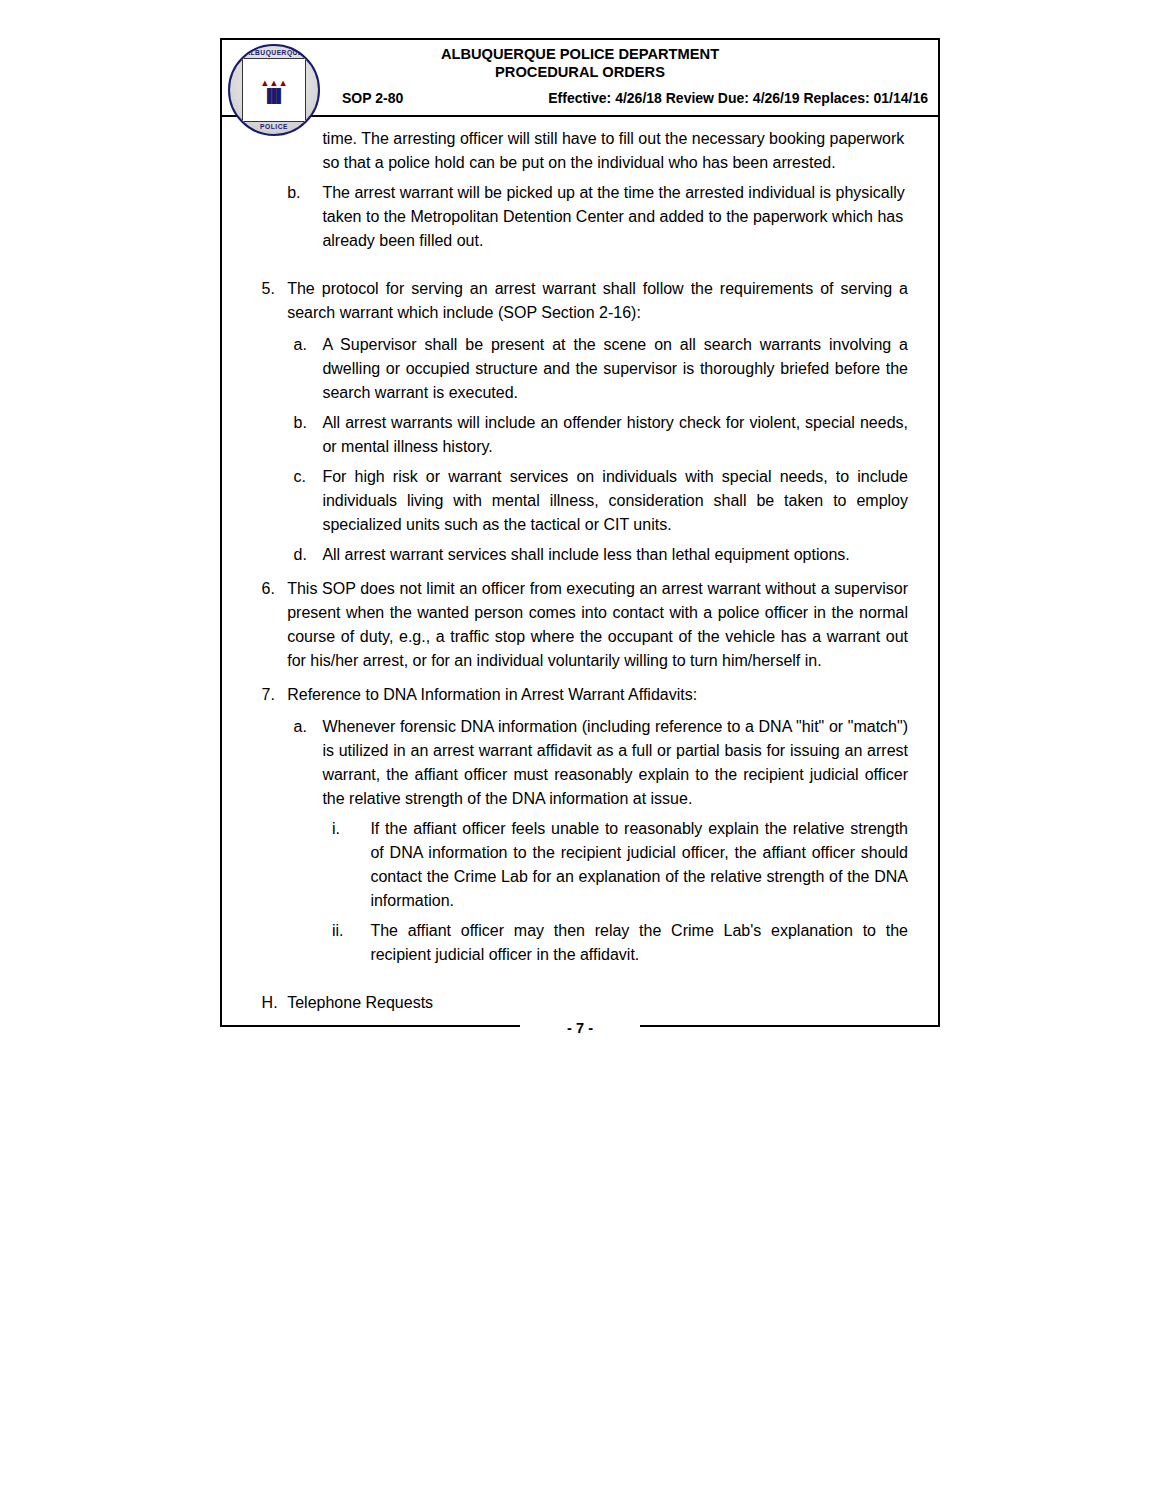ALBUQUERQUE
▲▲▲
███
███
POLICE
ALBUQUERQUE POLICE DEPARTMENT
PROCEDURAL ORDERS
SOP 2-80 Effective: 4/26/18 Review Due: 4/26/19 Replaces: 01/14/16
time. The arresting officer will still have to fill out the necessary booking paperwork so that a police hold can be put on the individual who has been arrested.
b. The arrest warrant will be picked up at the time the arrested individual is physically taken to the Metropolitan Detention Center and added to the paperwork which has already been filled out.
5. The protocol for serving an arrest warrant shall follow the requirements of serving a search warrant which include (SOP Section 2-16):
a. A Supervisor shall be present at the scene on all search warrants involving a dwelling or occupied structure and the supervisor is thoroughly briefed before the search warrant is executed.
b. All arrest warrants will include an offender history check for violent, special needs, or mental illness history.
c. For high risk or warrant services on individuals with special needs, to include individuals living with mental illness, consideration shall be taken to employ specialized units such as the tactical or CIT units.
d. All arrest warrant services shall include less than lethal equipment options.
6. This SOP does not limit an officer from executing an arrest warrant without a supervisor present when the wanted person comes into contact with a police officer in the normal course of duty, e.g., a traffic stop where the occupant of the vehicle has a warrant out for his/her arrest, or for an individual voluntarily willing to turn him/herself in.
7. Reference to DNA Information in Arrest Warrant Affidavits:
a. Whenever forensic DNA information (including reference to a DNA "hit" or "match") is utilized in an arrest warrant affidavit as a full or partial basis for issuing an arrest warrant, the affiant officer must reasonably explain to the recipient judicial officer the relative strength of the DNA information at issue.
i. If the affiant officer feels unable to reasonably explain the relative strength of DNA information to the recipient judicial officer, the affiant officer should contact the Crime Lab for an explanation of the relative strength of the DNA information.
ii. The affiant officer may then relay the Crime Lab's explanation to the recipient judicial officer in the affidavit.
H. Telephone Requests
- 7 -